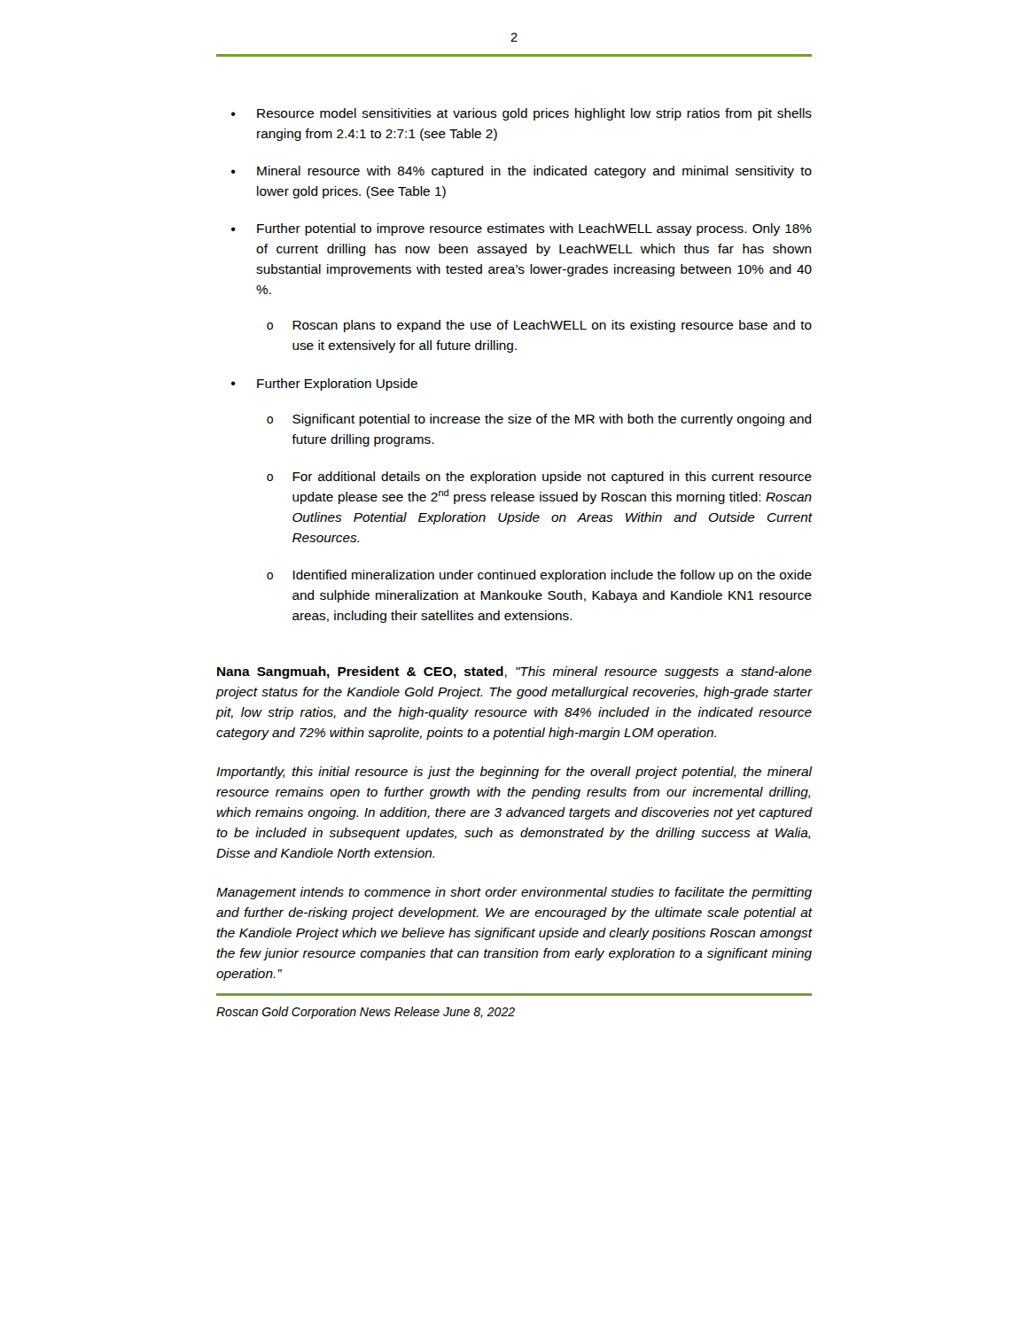2
Resource model sensitivities at various gold prices highlight low strip ratios from pit shells ranging from 2.4:1 to 2:7:1 (see Table 2)
Mineral resource with 84% captured in the indicated category and minimal sensitivity to lower gold prices. (See Table 1)
Further potential to improve resource estimates with LeachWELL assay process. Only 18% of current drilling has now been assayed by LeachWELL which thus far has shown substantial improvements with tested area’s lower-grades increasing between 10% and 40 %.
Roscan plans to expand the use of LeachWELL on its existing resource base and to use it extensively for all future drilling.
Further Exploration Upside
Significant potential to increase the size of the MR with both the currently ongoing and future drilling programs.
For additional details on the exploration upside not captured in this current resource update please see the 2nd press release issued by Roscan this morning titled: Roscan Outlines Potential Exploration Upside on Areas Within and Outside Current Resources.
Identified mineralization under continued exploration include the follow up on the oxide and sulphide mineralization at Mankouke South, Kabaya and Kandiole KN1 resource areas, including their satellites and extensions.
Nana Sangmuah, President & CEO, stated, "This mineral resource suggests a stand-alone project status for the Kandiole Gold Project. The good metallurgical recoveries, high-grade starter pit, low strip ratios, and the high-quality resource with 84% included in the indicated resource category and 72% within saprolite, points to a potential high-margin LOM operation.
Importantly, this initial resource is just the beginning for the overall project potential, the mineral resource remains open to further growth with the pending results from our incremental drilling, which remains ongoing. In addition, there are 3 advanced targets and discoveries not yet captured to be included in subsequent updates, such as demonstrated by the drilling success at Walia, Disse and Kandiole North extension.
Management intends to commence in short order environmental studies to facilitate the permitting and further de-risking project development. We are encouraged by the ultimate scale potential at the Kandiole Project which we believe has significant upside and clearly positions Roscan amongst the few junior resource companies that can transition from early exploration to a significant mining operation.”
Roscan Gold Corporation News Release June 8, 2022